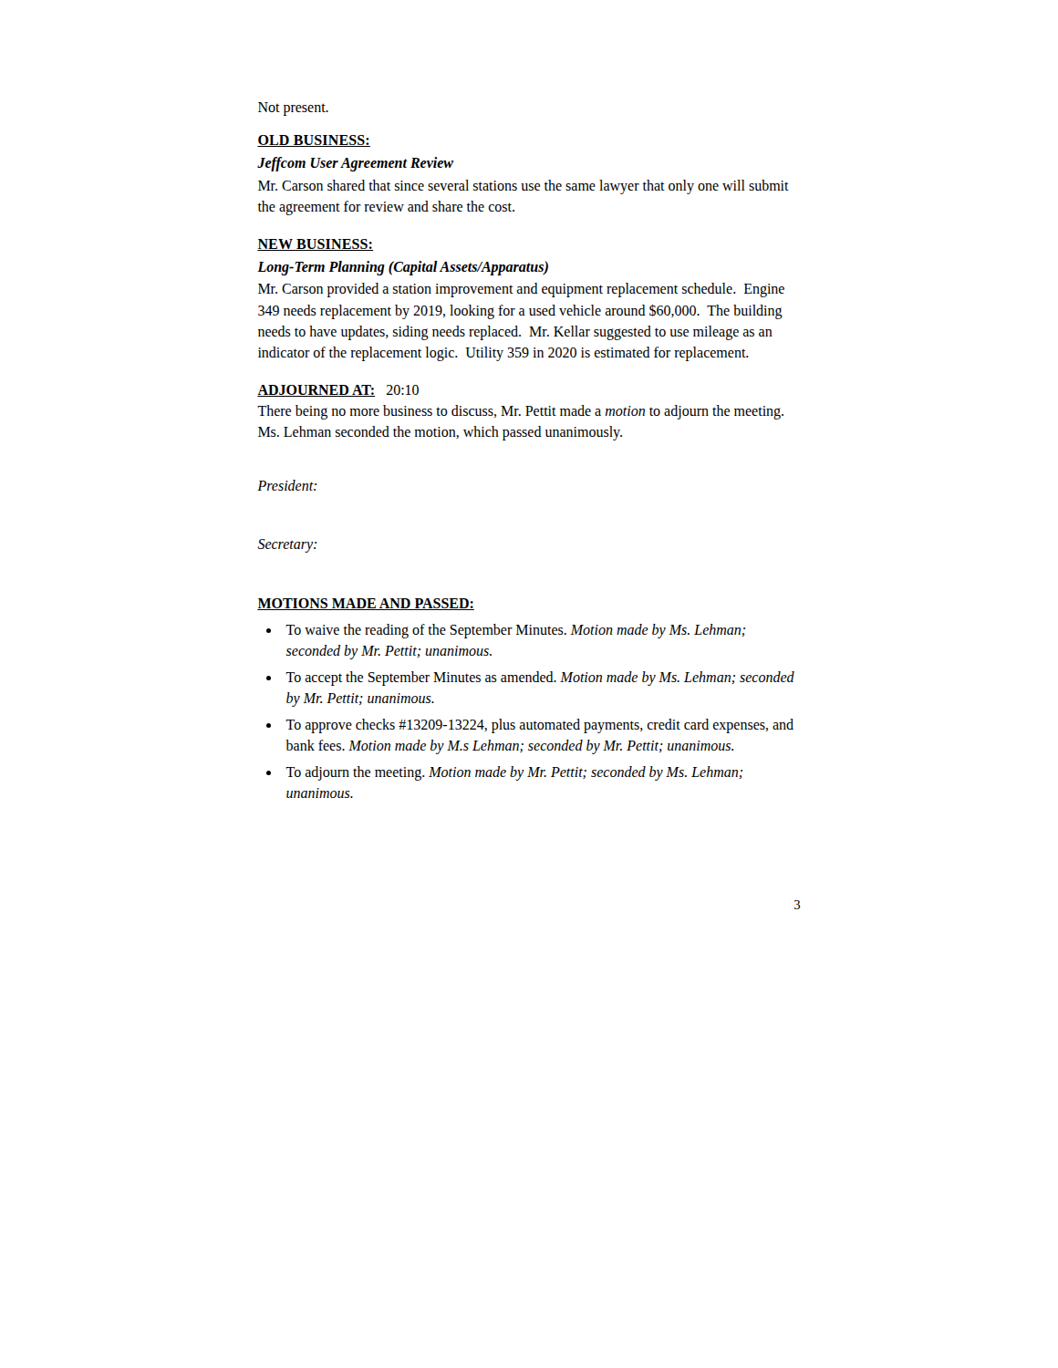Not present.
OLD BUSINESS:
Jeffcom User Agreement Review
Mr. Carson shared that since several stations use the same lawyer that only one will submit the agreement for review and share the cost.
NEW BUSINESS:
Long-Term Planning (Capital Assets/Apparatus)
Mr. Carson provided a station improvement and equipment replacement schedule. Engine 349 needs replacement by 2019, looking for a used vehicle around $60,000. The building needs to have updates, siding needs replaced. Mr. Kellar suggested to use mileage as an indicator of the replacement logic. Utility 359 in 2020 is estimated for replacement.
ADJOURNED AT: 20:10
There being no more business to discuss, Mr. Pettit made a motion to adjourn the meeting. Ms. Lehman seconded the motion, which passed unanimously.
President:
Secretary:
MOTIONS MADE AND PASSED:
To waive the reading of the September Minutes. Motion made by Ms. Lehman; seconded by Mr. Pettit; unanimous.
To accept the September Minutes as amended. Motion made by Ms. Lehman; seconded by Mr. Pettit; unanimous.
To approve checks #13209-13224, plus automated payments, credit card expenses, and bank fees. Motion made by M.s Lehman; seconded by Mr. Pettit; unanimous.
To adjourn the meeting. Motion made by Mr. Pettit; seconded by Ms. Lehman; unanimous.
3